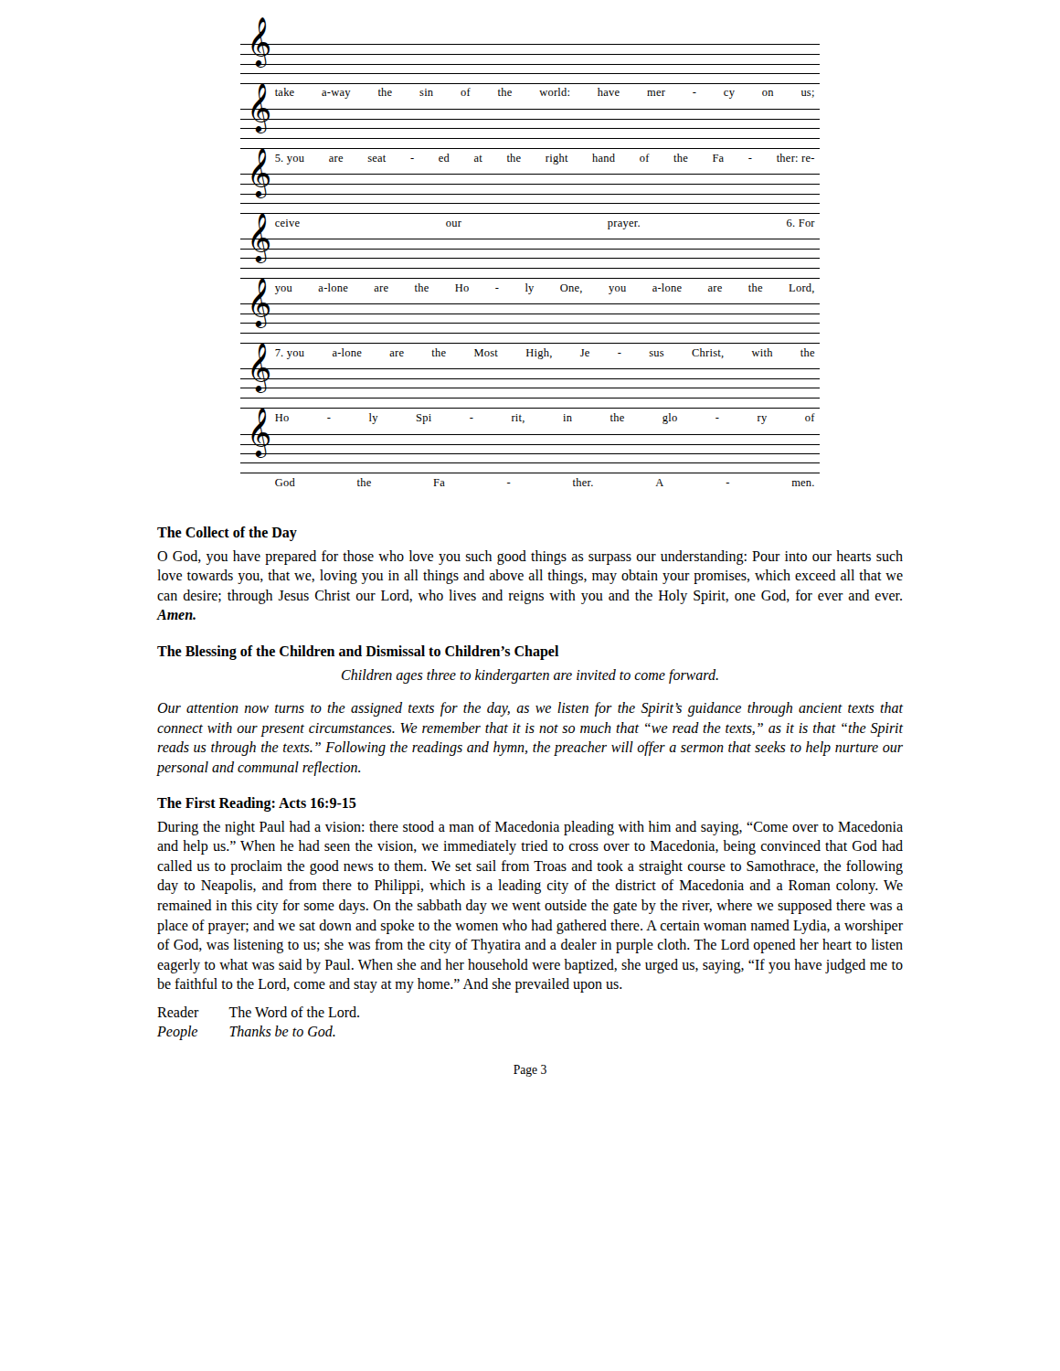𝄞
take a‑way the sin of the world: have mer-cy on us;
𝄞
5. you are seat-ed at the right hand of the Fa-ther: re‑
𝄞
ceive our prayer. 6. For
𝄞
you a‑lone are the Ho-ly One, you a‑lone are the Lord,
𝄞
7. you a‑lone are the Most High, Je-sus Christ, with the
𝄞
Ho-ly Spi-rit, in the glo-ry of
𝄞
God the Fa-ther. A-men.
The Collect of the Day
O God, you have prepared for those who love you such good things as surpass our understanding: Pour into our hearts such love towards you, that we, loving you in all things and above all things, may obtain your promises, which exceed all that we can desire; through Jesus Christ our Lord, who lives and reigns with you and the Holy Spirit, one God, for ever and ever. Amen.
The Blessing of the Children and Dismissal to Children’s Chapel
Children ages three to kindergarten are invited to come forward.
Our attention now turns to the assigned texts for the day, as we listen for the Spirit’s guidance through ancient texts that connect with our present circumstances. We remember that it is not so much that “we read the texts,” as it is that “the Spirit reads us through the texts.” Following the readings and hymn, the preacher will offer a sermon that seeks to help nurture our personal and communal reflection.
The First Reading: Acts 16:9-15
During the night Paul had a vision: there stood a man of Macedonia pleading with him and saying, “Come over to Macedonia and help us.” When he had seen the vision, we immediately tried to cross over to Macedonia, being convinced that God had called us to proclaim the good news to them. We set sail from Troas and took a straight course to Samothrace, the following day to Neapolis, and from there to Philippi, which is a leading city of the district of Macedonia and a Roman colony. We remained in this city for some days. On the sabbath day we went outside the gate by the river, where we supposed there was a place of prayer; and we sat down and spoke to the women who had gathered there. A certain woman named Lydia, a worshiper of God, was listening to us; she was from the city of Thyatira and a dealer in purple cloth. The Lord opened her heart to listen eagerly to what was said by Paul. When she and her household were baptized, she urged us, saying, “If you have judged me to be faithful to the Lord, come and stay at my home.” And she prevailed upon us.
Reader The Word of the Lord. People Thanks be to God.
Page 3